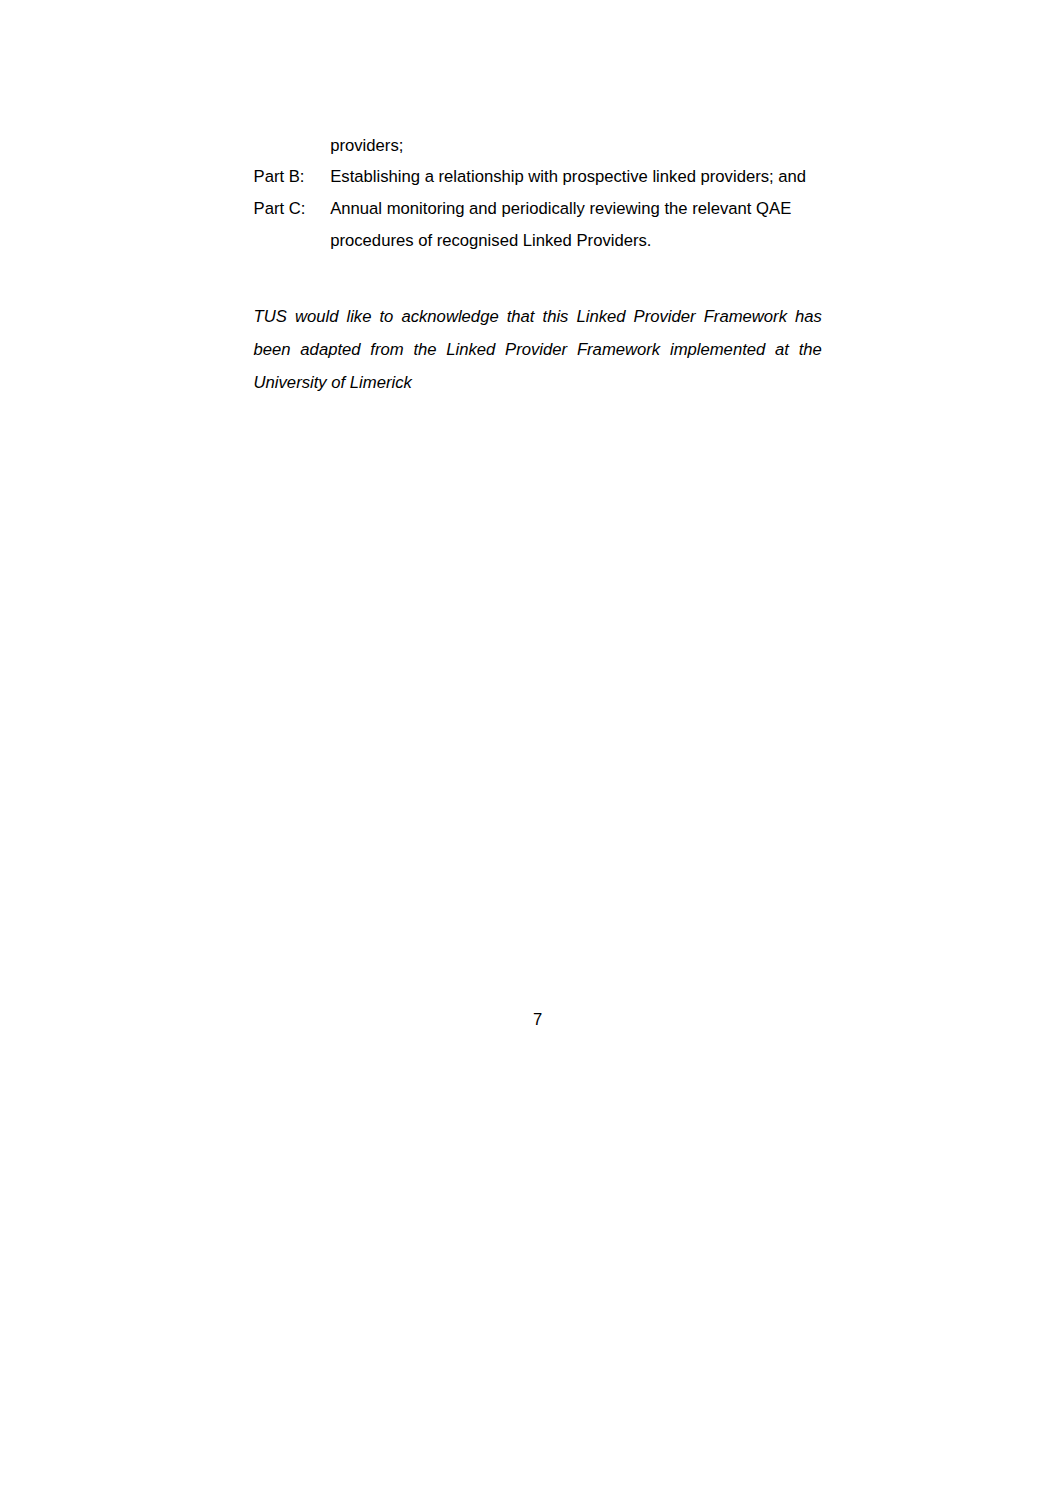providers;
Part B: Establishing a relationship with prospective linked providers; and
Part C: Annual monitoring and periodically reviewing the relevant QAE procedures of recognised Linked Providers.
TUS would like to acknowledge that this Linked Provider Framework has been adapted from the Linked Provider Framework implemented at the University of Limerick
7